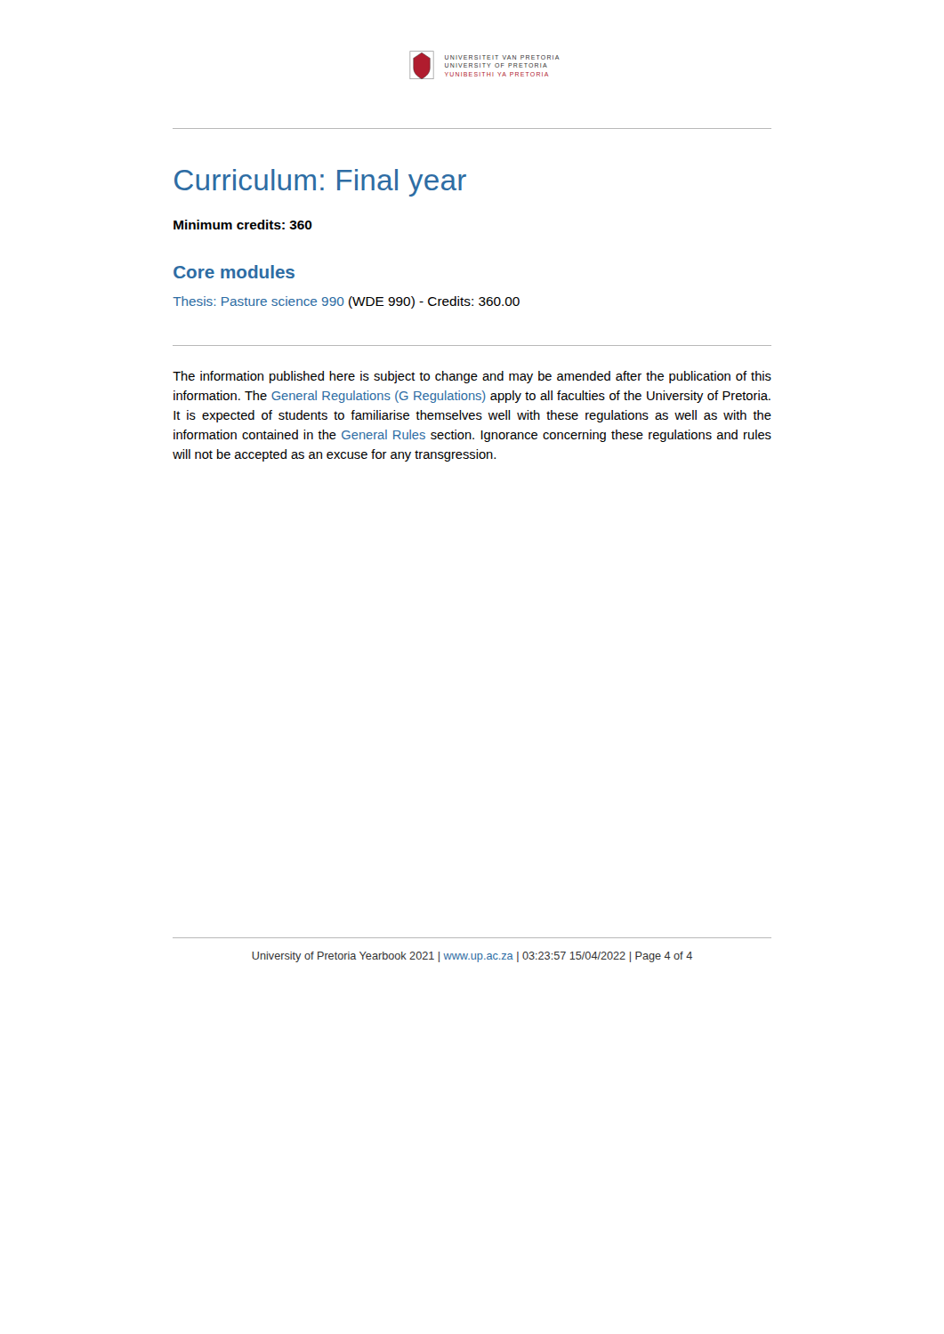Curriculum: Final year
Minimum credits: 360
Core modules
Thesis: Pasture science 990 (WDE 990) - Credits: 360.00
The information published here is subject to change and may be amended after the publication of this information. The General Regulations (G Regulations) apply to all faculties of the University of Pretoria. It is expected of students to familiarise themselves well with these regulations as well as with the information contained in the General Rules section. Ignorance concerning these regulations and rules will not be accepted as an excuse for any transgression.
University of Pretoria Yearbook 2021 | www.up.ac.za | 03:23:57 15/04/2022 | Page 4 of 4